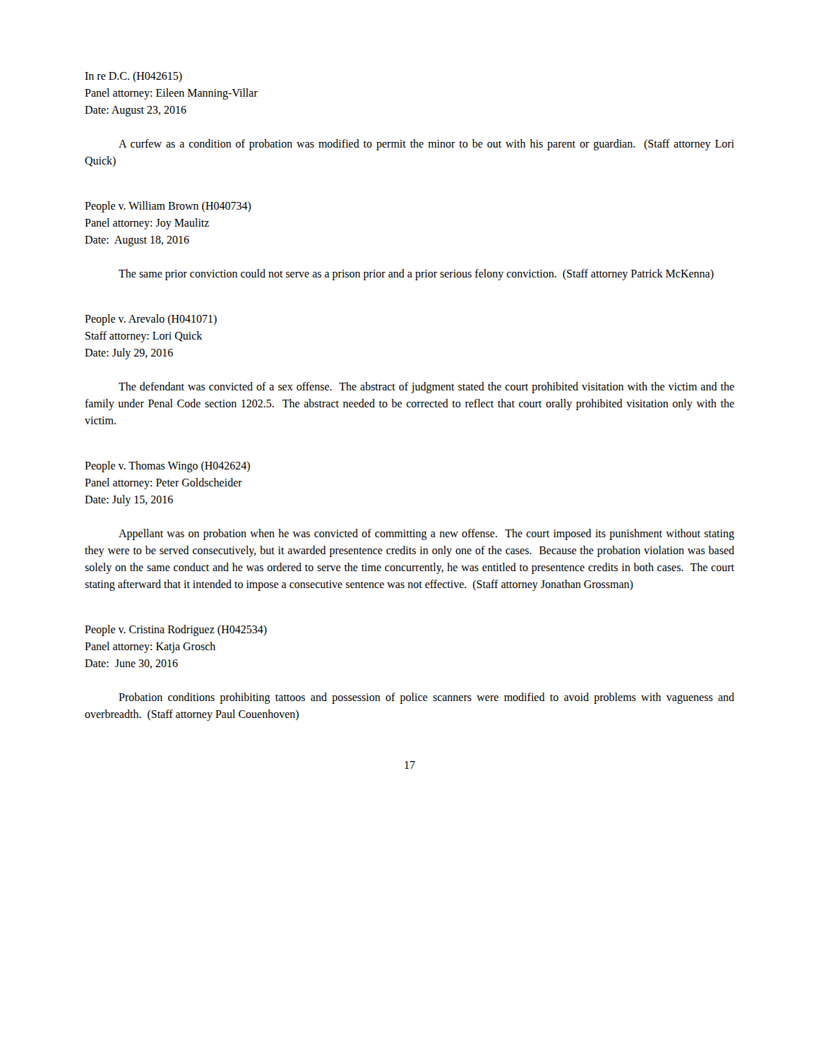In re D.C. (H042615)
Panel attorney: Eileen Manning-Villar
Date: August 23, 2016
A curfew as a condition of probation was modified to permit the minor to be out with his parent or guardian. (Staff attorney Lori Quick)
People v. William Brown (H040734)
Panel attorney: Joy Maulitz
Date: August 18, 2016
The same prior conviction could not serve as a prison prior and a prior serious felony conviction. (Staff attorney Patrick McKenna)
People v. Arevalo (H041071)
Staff attorney: Lori Quick
Date: July 29, 2016
The defendant was convicted of a sex offense. The abstract of judgment stated the court prohibited visitation with the victim and the family under Penal Code section 1202.5. The abstract needed to be corrected to reflect that court orally prohibited visitation only with the victim.
People v. Thomas Wingo (H042624)
Panel attorney: Peter Goldscheider
Date: July 15, 2016
Appellant was on probation when he was convicted of committing a new offense. The court imposed its punishment without stating they were to be served consecutively, but it awarded presentence credits in only one of the cases. Because the probation violation was based solely on the same conduct and he was ordered to serve the time concurrently, he was entitled to presentence credits in both cases. The court stating afterward that it intended to impose a consecutive sentence was not effective. (Staff attorney Jonathan Grossman)
People v. Cristina Rodriguez (H042534)
Panel attorney: Katja Grosch
Date: June 30, 2016
Probation conditions prohibiting tattoos and possession of police scanners were modified to avoid problems with vagueness and overbreadth. (Staff attorney Paul Couenhoven)
17